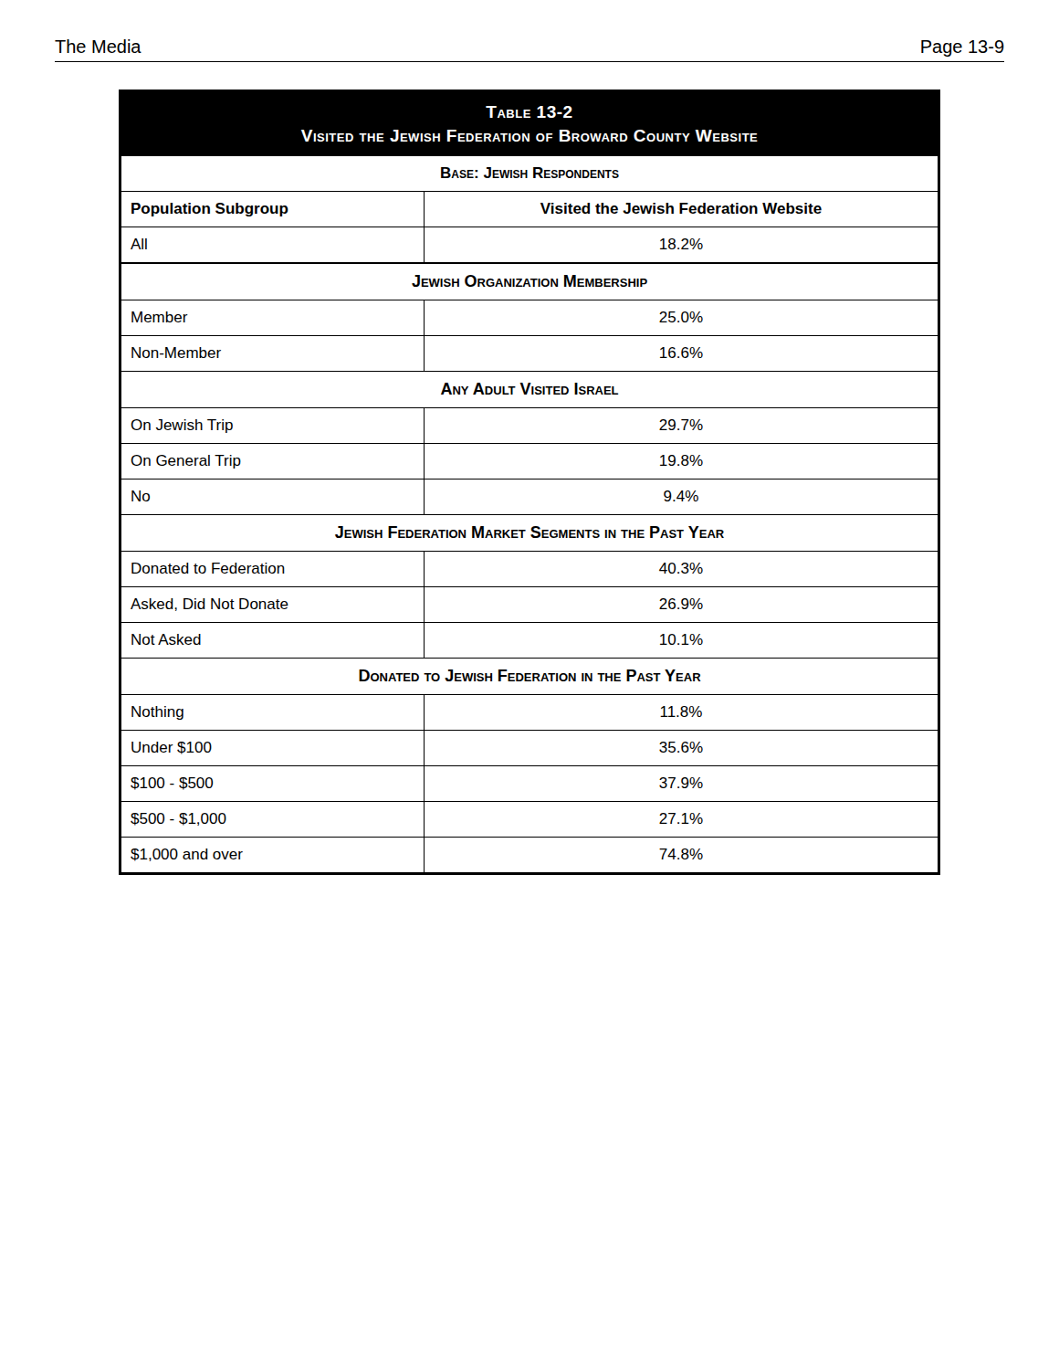The Media
Page 13-9
| Table 13-2 Visited the Jewish Federation of Broward County Website |
| Base: Jewish Respondents |
| Population Subgroup | Visited the Jewish Federation Website |
| All | 18.2% |
| Jewish Organization Membership |
| Member | 25.0% |
| Non-Member | 16.6% |
| Any Adult Visited Israel |
| On Jewish Trip | 29.7% |
| On General Trip | 19.8% |
| No | 9.4% |
| Jewish Federation Market Segments in the Past Year |
| Donated to Federation | 40.3% |
| Asked, Did Not Donate | 26.9% |
| Not Asked | 10.1% |
| Donated to Jewish Federation in the Past Year |
| Nothing | 11.8% |
| Under $100 | 35.6% |
| $100 - $500 | 37.9% |
| $500 - $1,000 | 27.1% |
| $1,000 and over | 74.8% |